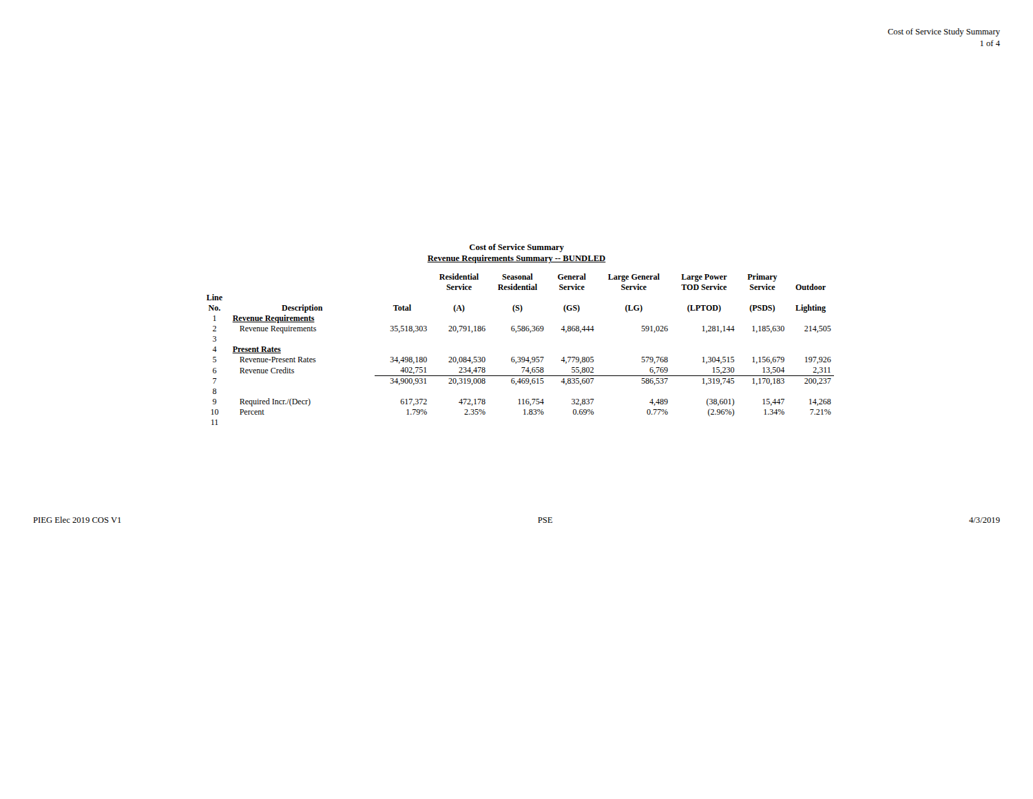Cost of Service Study Summary
1 of 4
Cost of Service Summary
Revenue Requirements Summary -- BUNDLED
| | | | Residential Service | Seasonal Residential | General Service | Large General Service | Large Power TOD Service | Primary Service | Outdoor |
| --- | --- | --- | --- | --- | --- | --- | --- | --- | --- |
| Line | | | | | | | | | |
| No. | Description | Total | (A) | (S) | (GS) | (LG) | (LPTOD) | (PSDS) | Lighting |
| 1 | Revenue Requirements | | | | | | | | |
| 2 | Revenue Requirements | 35,518,303 | 20,791,186 | 6,586,369 | 4,868,444 | 591,026 | 1,281,144 | 1,185,630 | 214,505 |
| 3 | | | | | | | | | |
| 4 | Present Rates | | | | | | | | |
| 5 | Revenue-Present Rates | 34,498,180 | 20,084,530 | 6,394,957 | 4,779,805 | 579,768 | 1,304,515 | 1,156,679 | 197,926 |
| 6 | Revenue Credits | 402,751 | 234,478 | 74,658 | 55,802 | 6,769 | 15,230 | 13,504 | 2,311 |
| 7 | | 34,900,931 | 20,319,008 | 6,469,615 | 4,835,607 | 586,537 | 1,319,745 | 1,170,183 | 200,237 |
| 8 | | | | | | | | | |
| 9 | Required Incr./(Decr) | 617,372 | 472,178 | 116,754 | 32,837 | 4,489 | (38,601) | 15,447 | 14,268 |
| 10 | Percent | 1.79% | 2.35% | 1.83% | 0.69% | 0.77% | (2.96%) | 1.34% | 7.21% |
| 11 | | | | | | | | | |
PIEG Elec 2019 COS V1 4/3/2019
PSE